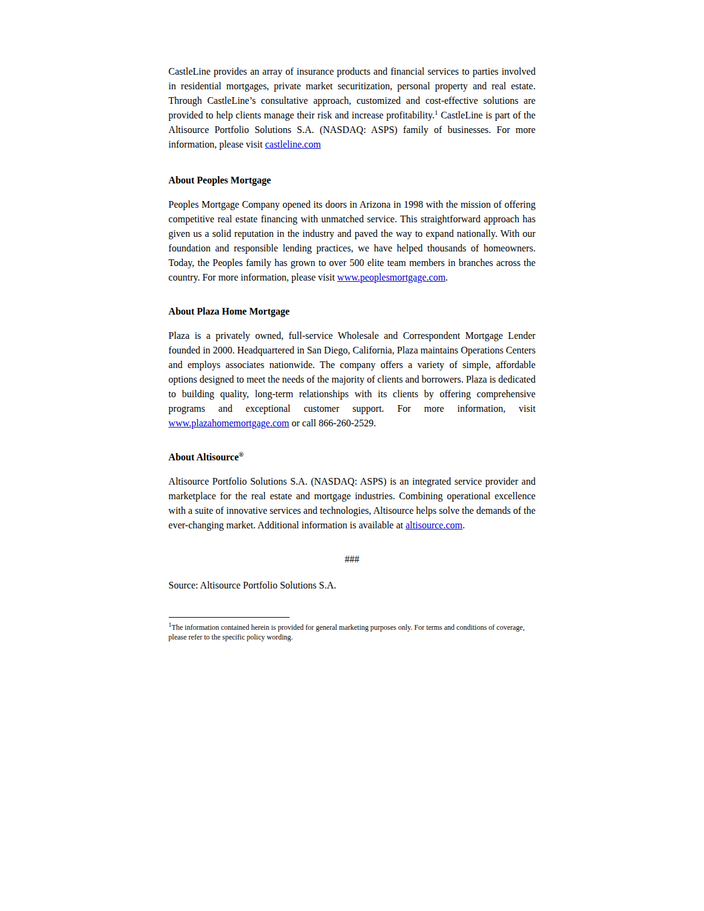CastleLine provides an array of insurance products and financial services to parties involved in residential mortgages, private market securitization, personal property and real estate. Through CastleLine’s consultative approach, customized and cost-effective solutions are provided to help clients manage their risk and increase profitability.1 CastleLine is part of the Altisource Portfolio Solutions S.A. (NASDAQ: ASPS) family of businesses. For more information, please visit castleline.com
About Peoples Mortgage
Peoples Mortgage Company opened its doors in Arizona in 1998 with the mission of offering competitive real estate financing with unmatched service. This straightforward approach has given us a solid reputation in the industry and paved the way to expand nationally. With our foundation and responsible lending practices, we have helped thousands of homeowners. Today, the Peoples family has grown to over 500 elite team members in branches across the country. For more information, please visit www.peoplesmortgage.com.
About Plaza Home Mortgage
Plaza is a privately owned, full-service Wholesale and Correspondent Mortgage Lender founded in 2000. Headquartered in San Diego, California, Plaza maintains Operations Centers and employs associates nationwide. The company offers a variety of simple, affordable options designed to meet the needs of the majority of clients and borrowers. Plaza is dedicated to building quality, long-term relationships with its clients by offering comprehensive programs and exceptional customer support. For more information, visit www.plazahomemortgage.com or call 866-260-2529.
About Altisource®
Altisource Portfolio Solutions S.A. (NASDAQ: ASPS) is an integrated service provider and marketplace for the real estate and mortgage industries. Combining operational excellence with a suite of innovative services and technologies, Altisource helps solve the demands of the ever-changing market. Additional information is available at altisource.com.
###
Source: Altisource Portfolio Solutions S.A.
1The information contained herein is provided for general marketing purposes only. For terms and conditions of coverage, please refer to the specific policy wording.